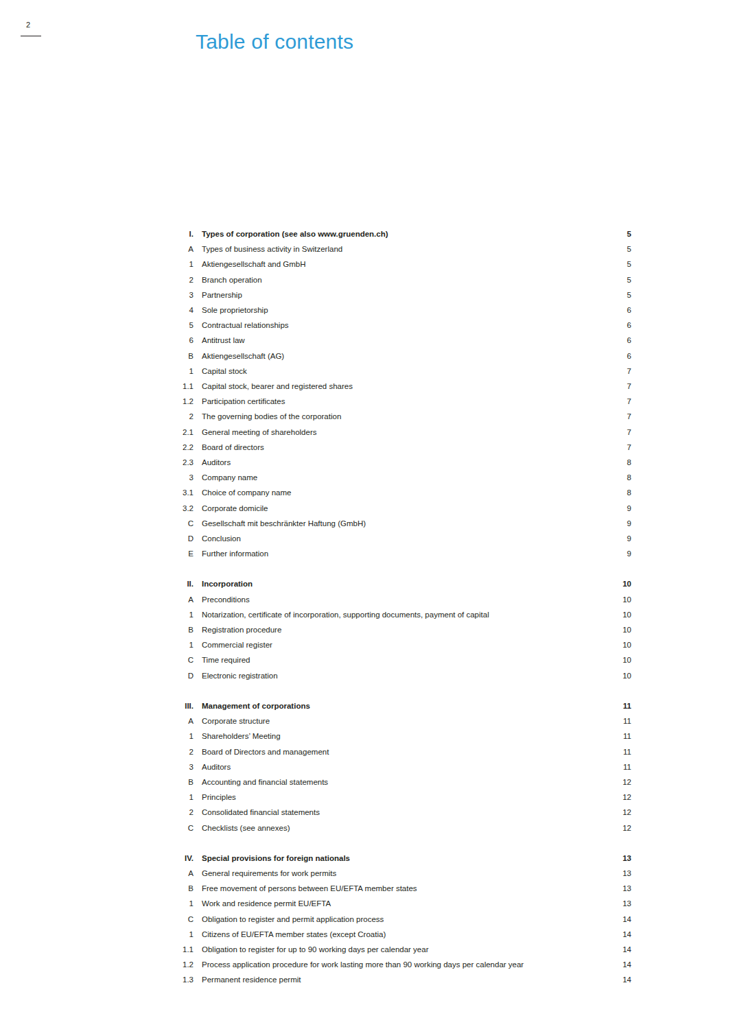2
Table of contents
| I. | Types of corporation (see also www.gruenden.ch) | 5 |
| A | Types of business activity in Switzerland | 5 |
| 1 | Aktiengesellschaft and GmbH | 5 |
| 2 | Branch operation | 5 |
| 3 | Partnership | 5 |
| 4 | Sole proprietorship | 6 |
| 5 | Contractual relationships | 6 |
| 6 | Antitrust law | 6 |
| B | Aktiengesellschaft (AG) | 6 |
| 1 | Capital stock | 7 |
| 1.1 | Capital stock, bearer and registered shares | 7 |
| 1.2 | Participation certificates | 7 |
| 2 | The governing bodies of the corporation | 7 |
| 2.1 | General meeting of shareholders | 7 |
| 2.2 | Board of directors | 7 |
| 2.3 | Auditors | 8 |
| 3 | Company name | 8 |
| 3.1 | Choice of company name | 8 |
| 3.2 | Corporate domicile | 9 |
| C | Gesellschaft mit beschränkter Haftung (GmbH) | 9 |
| D | Conclusion | 9 |
| E | Further information | 9 |
| II. | Incorporation | 10 |
| A | Preconditions | 10 |
| 1 | Notarization, certificate of incorporation, supporting documents, payment of capital | 10 |
| B | Registration procedure | 10 |
| 1 | Commercial register | 10 |
| C | Time required | 10 |
| D | Electronic registration | 10 |
| III. | Management of corporations | 11 |
| A | Corporate structure | 11 |
| 1 | Shareholders’ Meeting | 11 |
| 2 | Board of Directors and management | 11 |
| 3 | Auditors | 11 |
| B | Accounting and financial statements | 12 |
| 1 | Principles | 12 |
| 2 | Consolidated financial statements | 12 |
| C | Checklists (see annexes) | 12 |
| IV. | Special provisions for foreign nationals | 13 |
| A | General requirements for work permits | 13 |
| B | Free movement of persons between EU/EFTA member states | 13 |
| 1 | Work and residence permit EU/EFTA | 13 |
| C | Obligation to register and permit application process | 14 |
| 1 | Citizens of EU/EFTA member states (except Croatia) | 14 |
| 1.1 | Obligation to register for up to 90 working days per calendar year | 14 |
| 1.2 | Process application procedure for work lasting more than 90 working days per calendar year | 14 |
| 1.3 | Permanent residence permit | 14 |